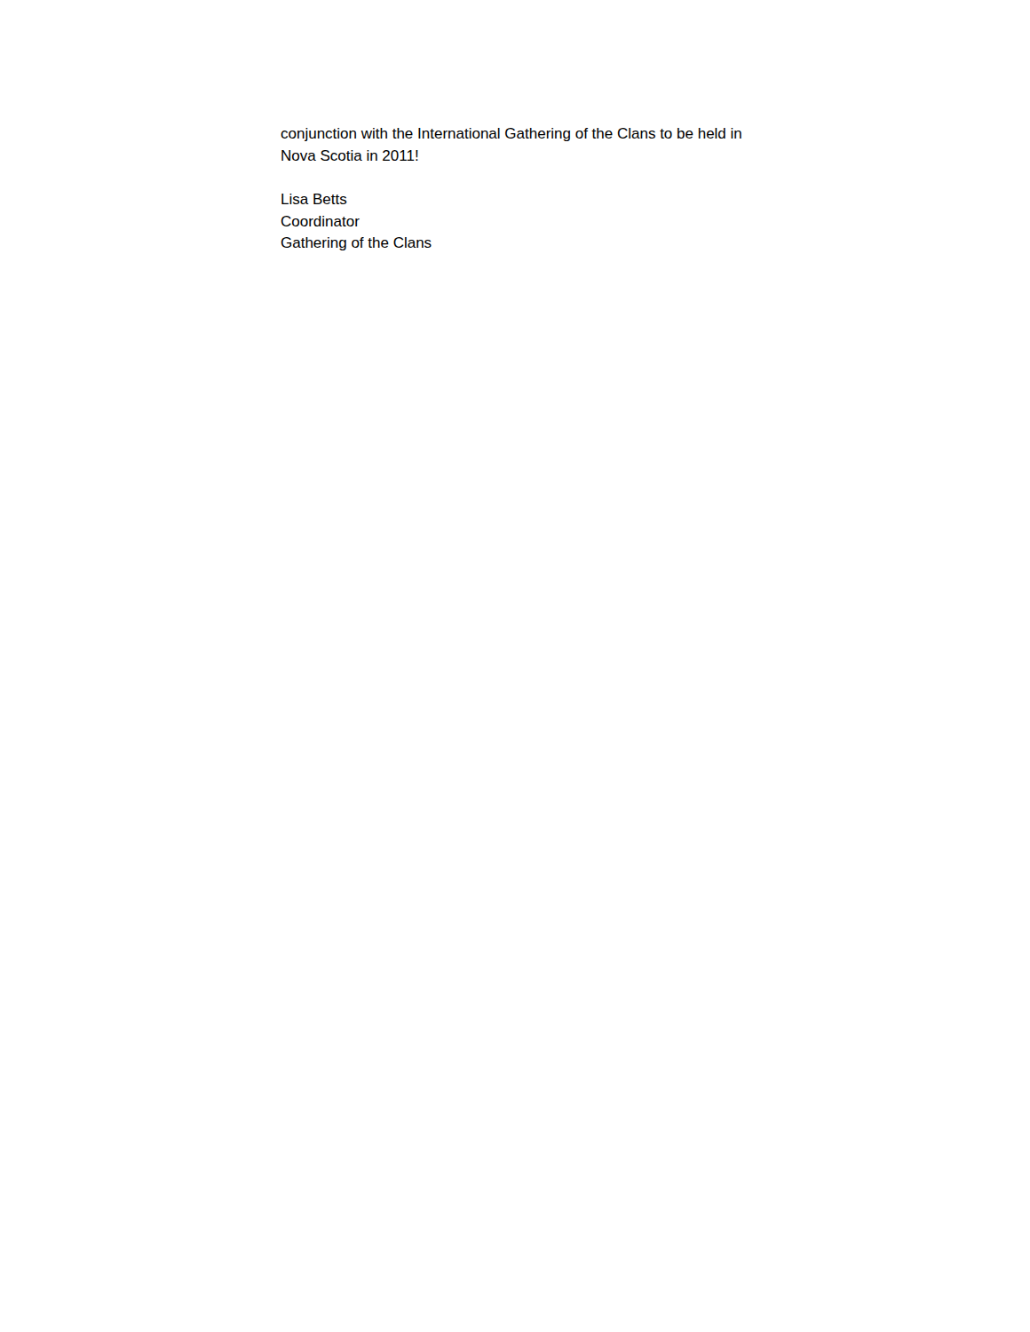conjunction with the International Gathering of the Clans to be held in Nova Scotia in 2011!
Lisa Betts Coordinator Gathering of the Clans